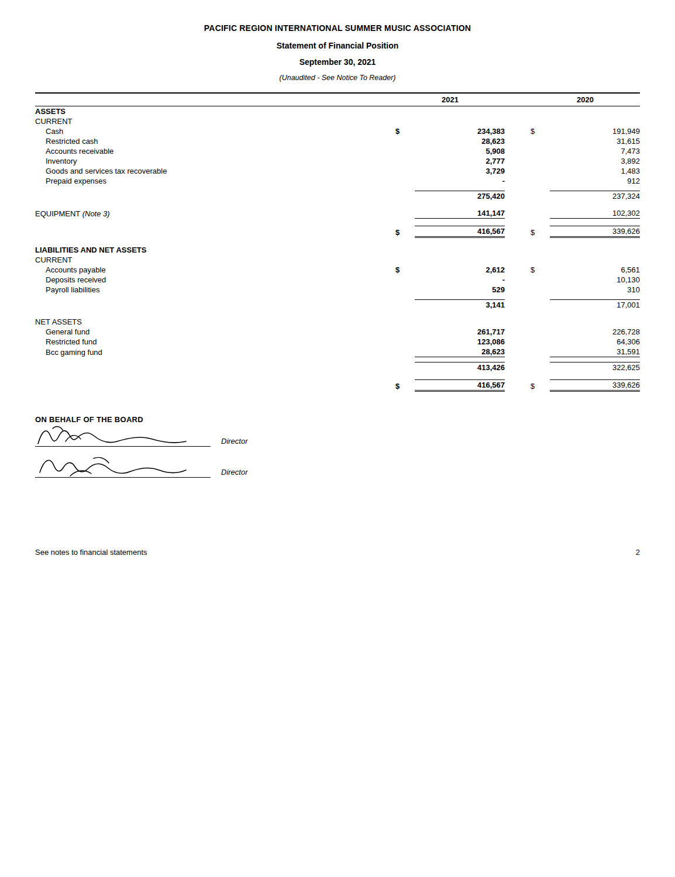PACIFIC REGION INTERNATIONAL SUMMER MUSIC ASSOCIATION
Statement of Financial Position
September 30, 2021
(Unaudited - See Notice To Reader)
| | 2021 | | 2020 |
| ASSETS | | | | | |
| CURRENT | | | | | |
| Cash | $ | 234,383 | | $ | 191,949 |
| Restricted cash | | 28,623 | | | 31,615 |
| Accounts receivable | | 5,908 | | | 7,473 |
| Inventory | | 2,777 | | | 3,892 |
| Goods and services tax recoverable | | 3,729 | | | 1,483 |
| Prepaid expenses | | - | | | 912 |
| | | 275,420 | | | 237,324 |
| EQUIPMENT (Note 3) | | 141,147 | | | 102,302 |
| | $ | 416,567 | | $ | 339,626 |
| LIABILITIES AND NET ASSETS | | | | | |
| CURRENT | | | | | |
| Accounts payable | $ | 2,612 | | $ | 6,561 |
| Deposits received | | - | | | 10,130 |
| Payroll liabilities | | 529 | | | 310 |
| | | 3,141 | | | 17,001 |
| NET ASSETS | | | | | |
| General fund | | 261,717 | | | 226,728 |
| Restricted fund | | 123,086 | | | 64,306 |
| Bcc gaming fund | | 28,623 | | | 31,591 |
| | | 413,426 | | | 322,625 |
| | $ | 416,567 | | $ | 339,626 |
ON BEHALF OF THE BOARD
Director
Director
See notes to financial statements
2